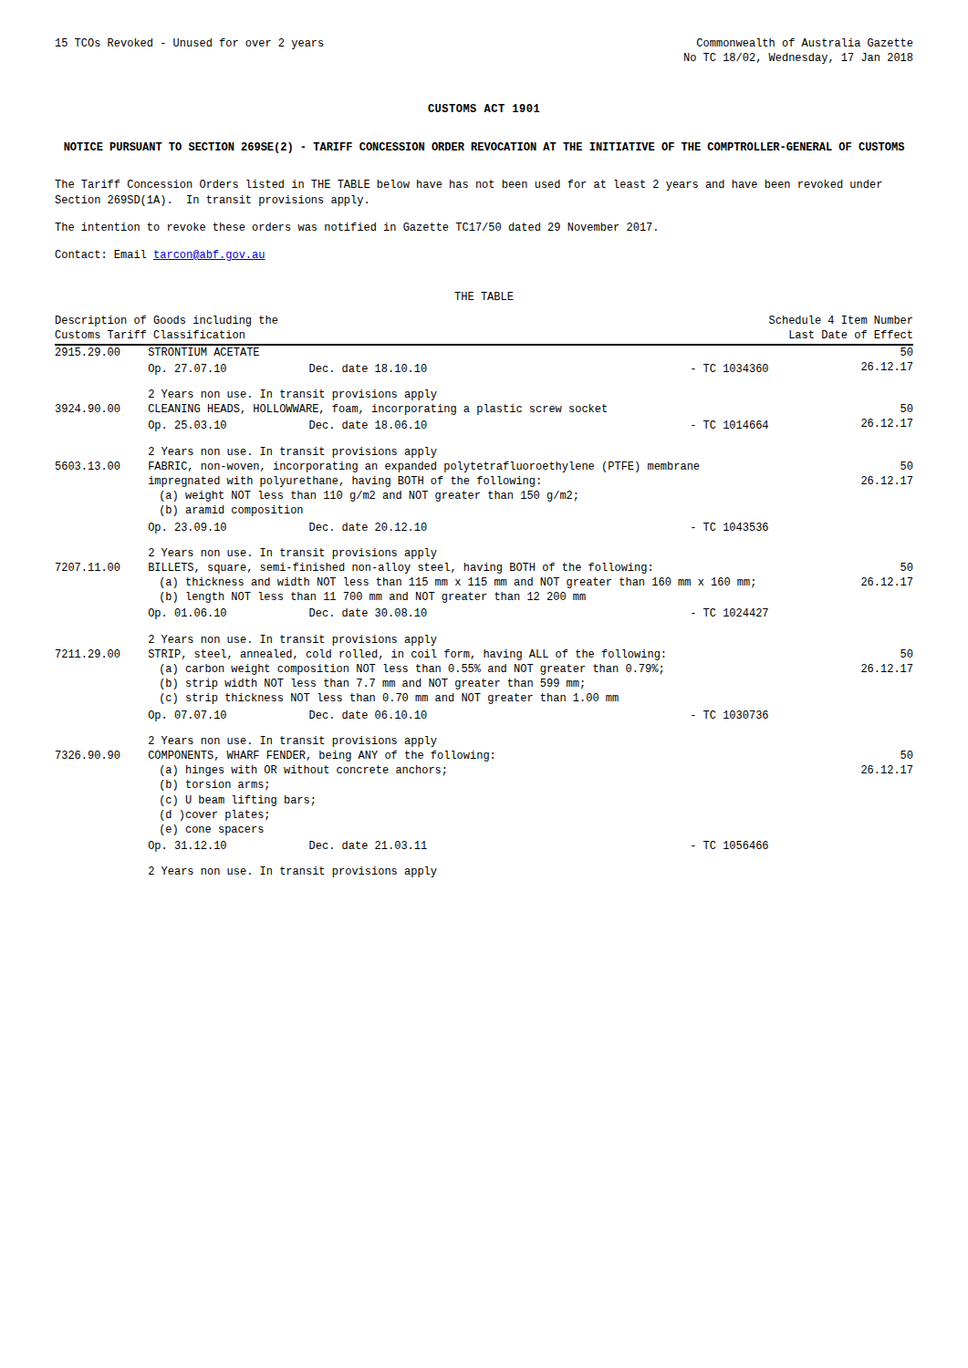15 TCOs Revoked - Unused for over 2 years
Commonwealth of Australia Gazette
No TC 18/02, Wednesday, 17 Jan 2018
CUSTOMS ACT 1901
NOTICE PURSUANT TO SECTION 269SE(2) - TARIFF CONCESSION ORDER REVOCATION AT THE INITIATIVE OF THE COMPTROLLER-GENERAL OF CUSTOMS
The Tariff Concession Orders listed in THE TABLE below have has not been used for at least 2 years and have been revoked under Section 269SD(1A). In transit provisions apply.
The intention to revoke these orders was notified in Gazette TC17/50 dated 29 November 2017.
Contact: Email tarcon@abf.gov.au
THE TABLE
| Description of Goods including the Customs Tariff Classification | Schedule 4 Item Number Last Date of Effect |
| 2915.29.00 | STRONTIUM ACETATE Op. 27.07.10 Dec. date 18.10.10 - TC 1034360 2 Years non use. In transit provisions apply | 50 26.12.17 |
| 3924.90.00 | CLEANING HEADS, HOLLOWWARE, foam, incorporating a plastic screw socket Op. 25.03.10 Dec. date 18.06.10 - TC 1014664 2 Years non use. In transit provisions apply | 50 26.12.17 |
| 5603.13.00 | FABRIC, non-woven, incorporating an expanded polytetrafluoroethylene (PTFE) membrane impregnated with polyurethane, having BOTH of the following: (a) weight NOT less than 110 g/m2 and NOT greater than 150 g/m2; (b) aramid composition Op. 23.09.10 Dec. date 20.12.10 - TC 1043536 2 Years non use. In transit provisions apply | 50 26.12.17 |
| 7207.11.00 | BILLETS, square, semi-finished non-alloy steel, having BOTH of the following: (a) thickness and width NOT less than 115 mm x 115 mm and NOT greater than 160 mm x 160 mm; (b) length NOT less than 11 700 mm and NOT greater than 12 200 mm Op. 01.06.10 Dec. date 30.08.10 - TC 1024427 2 Years non use. In transit provisions apply | 50 26.12.17 |
| 7211.29.00 | STRIP, steel, annealed, cold rolled, in coil form, having ALL of the following: (a) carbon weight composition NOT less than 0.55% and NOT greater than 0.79%; (b) strip width NOT less than 7.7 mm and NOT greater than 599 mm; (c) strip thickness NOT less than 0.70 mm and NOT greater than 1.00 mm Op. 07.07.10 Dec. date 06.10.10 - TC 1030736 2 Years non use. In transit provisions apply | 50 26.12.17 |
| 7326.90.90 | COMPONENTS, WHARF FENDER, being ANY of the following: (a) hinges with OR without concrete anchors; (b) torsion arms; (c) U beam lifting bars; (d )cover plates; (e) cone spacers Op. 31.12.10 Dec. date 21.03.11 - TC 1056466 2 Years non use. In transit provisions apply | 50 26.12.17 |